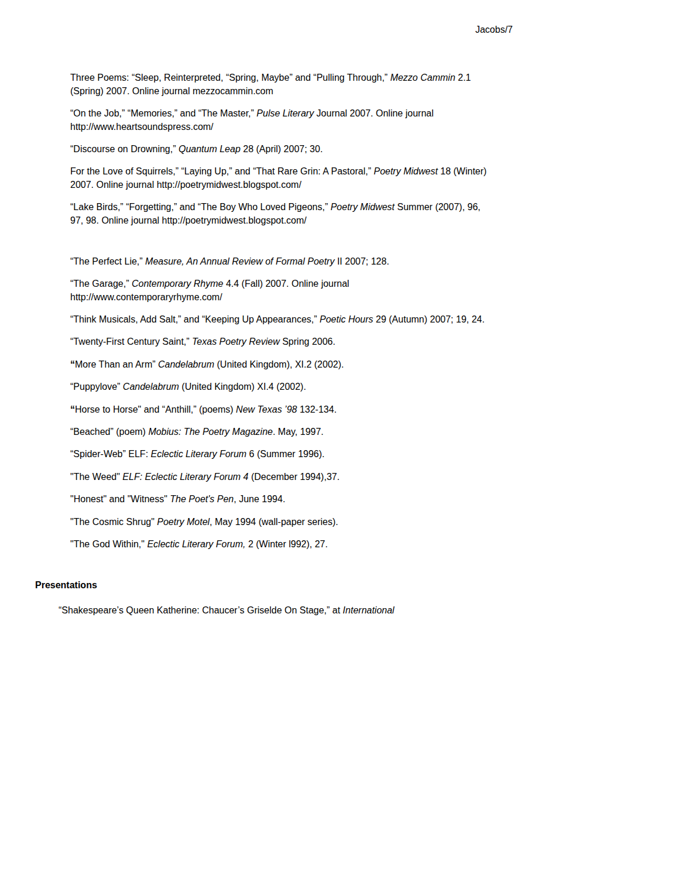Jacobs/7
Three Poems: “Sleep, Reinterpreted, “Spring, Maybe” and “Pulling Through,” Mezzo Cammin 2.1 (Spring) 2007. Online journal mezzocammin.com
“On the Job,” “Memories,” and “The Master,” Pulse Literary Journal 2007. Online journal http://www.heartsoundspress.com/
“Discourse on Drowning,” Quantum Leap 28 (April) 2007; 30.
For the Love of Squirrels,” “Laying Up,” and “That Rare Grin: A Pastoral,” Poetry Midwest 18 (Winter) 2007. Online journal http://poetrymidwest.blogspot.com/
“Lake Birds,” “Forgetting,” and “The Boy Who Loved Pigeons,” Poetry Midwest Summer (2007), 96, 97, 98. Online journal http://poetrymidwest.blogspot.com/
“The Perfect Lie,” Measure, An Annual Review of Formal Poetry II 2007; 128.
“The Garage,” Contemporary Rhyme 4.4 (Fall) 2007. Online journal http://www.contemporaryrhyme.com/
“Think Musicals, Add Salt,” and “Keeping Up Appearances,” Poetic Hours 29 (Autumn) 2007; 19, 24.
“Twenty-First Century Saint,” Texas Poetry Review Spring 2006.
“More Than an Arm” Candelabrum (United Kingdom), XI.2 (2002).
“Puppylove” Candelabrum (United Kingdom) XI.4 (2002).
“Horse to Horse" and “Anthill,” (poems) New Texas ’98 132-134.
“Beached” (poem) Mobius: The Poetry Magazine. May, 1997.
“Spider-Web” ELF: Eclectic Literary Forum 6 (Summer 1996).
"The Weed" ELF: Eclectic Literary Forum 4 (December 1994),37.
"Honest" and "Witness" The Poet's Pen, June 1994.
"The Cosmic Shrug" Poetry Motel, May 1994 (wall-paper series).
"The God Within," Eclectic Literary Forum, 2 (Winter l992), 27.
Presentations
“Shakespeare’s Queen Katherine: Chaucer’s Griselde On Stage,” at International